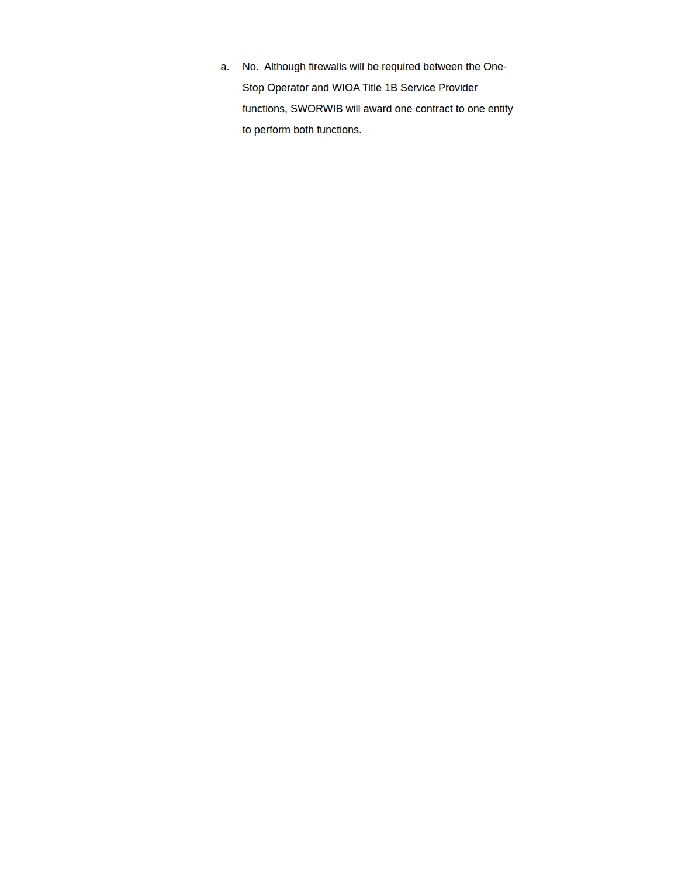No. Although firewalls will be required between the One-Stop Operator and WIOA Title 1B Service Provider functions, SWORWIB will award one contract to one entity to perform both functions.